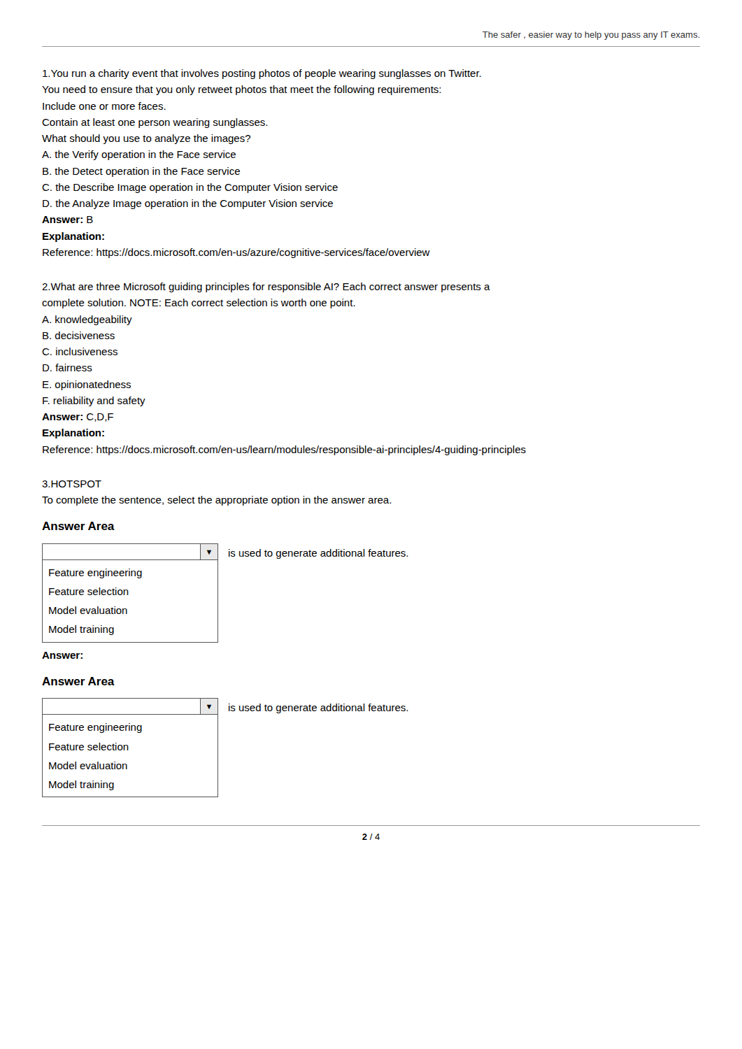The safer , easier way to help you pass any IT exams.
1.You run a charity event that involves posting photos of people wearing sunglasses on Twitter.
You need to ensure that you only retweet photos that meet the following requirements:
Include one or more faces.
Contain at least one person wearing sunglasses.
What should you use to analyze the images?
A. the Verify operation in the Face service
B. the Detect operation in the Face service
C. the Describe Image operation in the Computer Vision service
D. the Analyze Image operation in the Computer Vision service
Answer: B
Explanation:
Reference: https://docs.microsoft.com/en-us/azure/cognitive-services/face/overview
2.What are three Microsoft guiding principles for responsible AI? Each correct answer presents a
complete solution. NOTE: Each correct selection is worth one point.
A. knowledgeability
B. decisiveness
C. inclusiveness
D. fairness
E. opinionatedness
F. reliability and safety
Answer: C,D,F
Explanation:
Reference: https://docs.microsoft.com/en-us/learn/modules/responsible-ai-principles/4-guiding-principles
3.HOTSPOT
To complete the sentence, select the appropriate option in the answer area.
Answer Area
▼
Feature engineering
Feature selection
Model evaluation
Model training
is used to generate additional features.
Answer:
Answer Area
▼
Feature engineering
Feature selection
Model evaluation
Model training
is used to generate additional features.
2 / 4